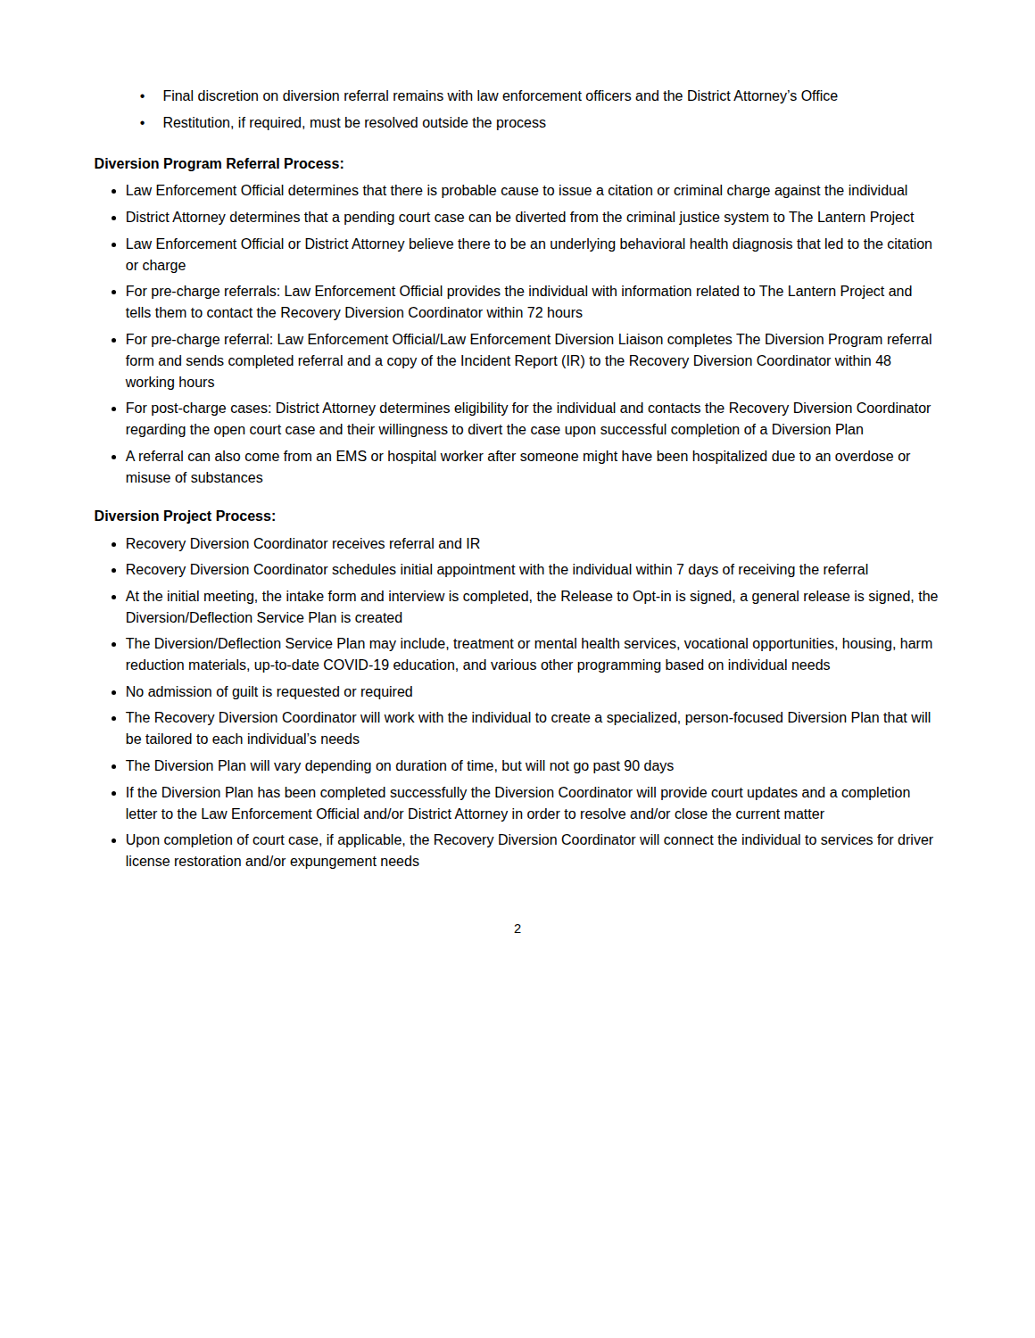Final discretion on diversion referral remains with law enforcement officers and the District Attorney’s Office
Restitution, if required, must be resolved outside the process
Diversion Program Referral Process:
Law Enforcement Official determines that there is probable cause to issue a citation or criminal charge against the individual
District Attorney determines that a pending court case can be diverted from the criminal justice system to The Lantern Project
Law Enforcement Official or District Attorney believe there to be an underlying behavioral health diagnosis that led to the citation or charge
For pre-charge referrals: Law Enforcement Official provides the individual with information related to The Lantern Project and tells them to contact the Recovery Diversion Coordinator within 72 hours
For pre-charge referral: Law Enforcement Official/Law Enforcement Diversion Liaison completes The Diversion Program referral form and sends completed referral and a copy of the Incident Report (IR) to the Recovery Diversion Coordinator within 48 working hours
For post-charge cases: District Attorney determines eligibility for the individual and contacts the Recovery Diversion Coordinator regarding the open court case and their willingness to divert the case upon successful completion of a Diversion Plan
A referral can also come from an EMS or hospital worker after someone might have been hospitalized due to an overdose or misuse of substances
Diversion Project Process:
Recovery Diversion Coordinator receives referral and IR
Recovery Diversion Coordinator schedules initial appointment with the individual within 7 days of receiving the referral
At the initial meeting, the intake form and interview is completed, the Release to Opt-in is signed, a general release is signed, the Diversion/Deflection Service Plan is created
The Diversion/Deflection Service Plan may include, treatment or mental health services, vocational opportunities, housing, harm reduction materials, up-to-date COVID-19 education, and various other programming based on individual needs
No admission of guilt is requested or required
The Recovery Diversion Coordinator will work with the individual to create a specialized, person-focused Diversion Plan that will be tailored to each individual’s needs
The Diversion Plan will vary depending on duration of time, but will not go past 90 days
If the Diversion Plan has been completed successfully the Diversion Coordinator will provide court updates and a completion letter to the Law Enforcement Official and/or District Attorney in order to resolve and/or close the current matter
Upon completion of court case, if applicable, the Recovery Diversion Coordinator will connect the individual to services for driver license restoration and/or expungement needs
2